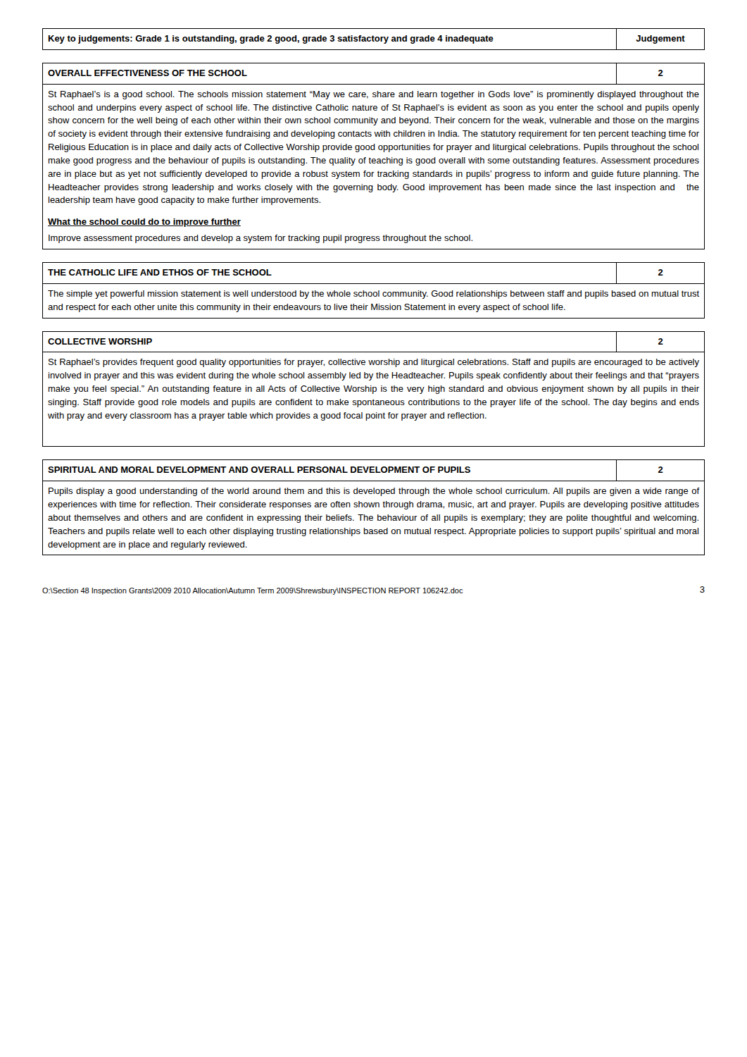| Key to judgements: Grade 1 is outstanding, grade 2 good, grade 3 satisfactory and grade 4 inadequate | Judgement |
| OVERALL EFFECTIVENESS OF THE SCHOOL | 2 |
| St Raphael’s is a good school. The schools mission statement “May we care, share and learn together in Gods love” is prominently displayed throughout the school and underpins every aspect of school life. The distinctive Catholic nature of St Raphael’s is evident as soon as you enter the school and pupils openly show concern for the well being of each other within their own school community and beyond. Their concern for the weak, vulnerable and those on the margins of society is evident through their extensive fundraising and developing contacts with children in India. The statutory requirement for ten percent teaching time for Religious Education is in place and daily acts of Collective Worship provide good opportunities for prayer and liturgical celebrations. Pupils throughout the school make good progress and the behaviour of pupils is outstanding. The quality of teaching is good overall with some outstanding features. Assessment procedures are in place but as yet not sufficiently developed to provide a robust system for tracking standards in pupils’ progress to inform and guide future planning. The Headteacher provides strong leadership and works closely with the governing body. Good improvement has been made since the last inspection and the leadership team have good capacity to make further improvements. What the school could do to improve further Improve assessment procedures and develop a system for tracking pupil progress throughout the school. |
| THE CATHOLIC LIFE AND ETHOS OF THE SCHOOL | 2 |
| The simple yet powerful mission statement is well understood by the whole school community. Good relationships between staff and pupils based on mutual trust and respect for each other unite this community in their endeavours to live their Mission Statement in every aspect of school life. |
| COLLECTIVE WORSHIP | 2 |
| St Raphael’s provides frequent good quality opportunities for prayer, collective worship and liturgical celebrations. Staff and pupils are encouraged to be actively involved in prayer and this was evident during the whole school assembly led by the Headteacher. Pupils speak confidently about their feelings and that “prayers make you feel special.” An outstanding feature in all Acts of Collective Worship is the very high standard and obvious enjoyment shown by all pupils in their singing. Staff provide good role models and pupils are confident to make spontaneous contributions to the prayer life of the school. The day begins and ends with pray and every classroom has a prayer table which provides a good focal point for prayer and reflection. |
| SPIRITUAL AND MORAL DEVELOPMENT AND OVERALL PERSONAL DEVELOPMENT OF PUPILS | 2 |
| Pupils display a good understanding of the world around them and this is developed through the whole school curriculum. All pupils are given a wide range of experiences with time for reflection. Their considerate responses are often shown through drama, music, art and prayer. Pupils are developing positive attitudes about themselves and others and are confident in expressing their beliefs. The behaviour of all pupils is exemplary; they are polite thoughtful and welcoming. Teachers and pupils relate well to each other displaying trusting relationships based on mutual respect. Appropriate policies to support pupils’ spiritual and moral development are in place and regularly reviewed. |
O:\Section 48 Inspection Grants\2009 2010 Allocation\Autumn Term 2009\Shrewsbury\INSPECTION REPORT 106242.doc
3